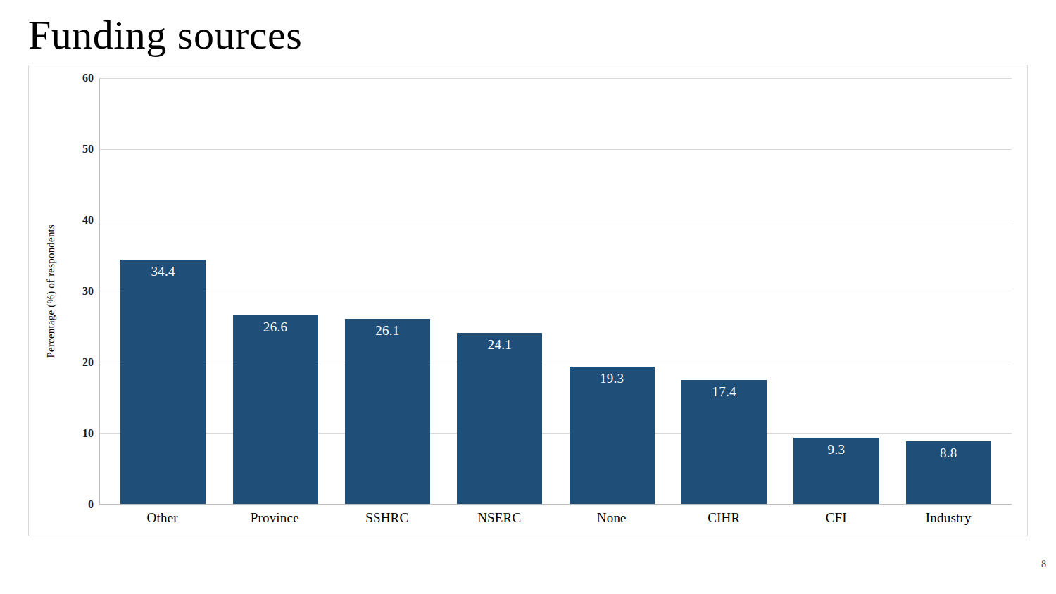Funding sources
Percentage (%) of respondents
60
50
40
30
20
10
0
34.4
26.6
26.1
24.1
19.3
17.4
9.3
8.8
Other
Province
SSHRC
NSERC
None
CIHR
CFI
Industry
8